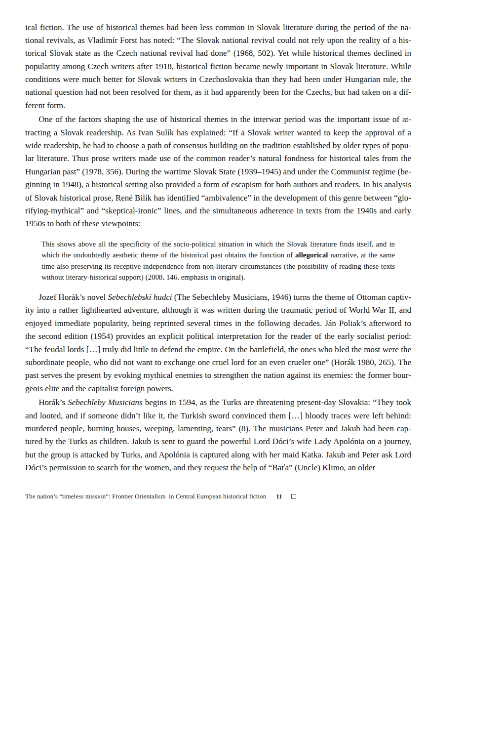ical fiction. The use of historical themes had been less common in Slovak literature during the period of the national revivals, as Vladimír Forst has noted: “The Slovak national revival could not rely upon the reality of a historical Slovak state as the Czech national revival had done” (1968, 502). Yet while historical themes declined in popularity among Czech writers after 1918, historical fiction became newly important in Slovak literature. While conditions were much better for Slovak writers in Czechoslovakia than they had been under Hungarian rule, the national question had not been resolved for them, as it had apparently been for the Czechs, but had taken on a different form.
One of the factors shaping the use of historical themes in the interwar period was the important issue of attracting a Slovak readership. As Ivan Sulík has explained: “If a Slovak writer wanted to keep the approval of a wide readership, he had to choose a path of consensus building on the tradition established by older types of popular literature. Thus prose writers made use of the common reader’s natural fondness for historical tales from the Hungarian past” (1978, 356). During the wartime Slovak State (1939–1945) and under the Communist regime (beginning in 1948), a historical setting also provided a form of escapism for both authors and readers. In his analysis of Slovak historical prose, René Bilík has identified “ambivalence” in the development of this genre between “glorifying-mythical” and “skeptical-ironic” lines, and the simultaneous adherence in texts from the 1940s and early 1950s to both of these viewpoints:
This shows above all the specificity of the socio-political situation in which the Slovak literature finds itself, and in which the undoubtedly aesthetic theme of the historical past obtains the function of allegorical narrative, at the same time also preserving its receptive independence from non-literary circumstances (the possibility of reading these texts without literary-historical support) (2008, 146, emphasis in original).
Jozef Horák’s novel Sebechlebskí hudci (The Sebechleby Musicians, 1946) turns the theme of Ottoman captivity into a rather lighthearted adventure, although it was written during the traumatic period of World War II, and enjoyed immediate popularity, being reprinted several times in the following decades. Ján Poliak’s afterword to the second edition (1954) provides an explicit political interpretation for the reader of the early socialist period: “The feudal lords […] truly did little to defend the empire. On the battlefield, the ones who bled the most were the subordinate people, who did not want to exchange one cruel lord for an even crueler one” (Horák 1980, 265). The past serves the present by evoking mythical enemies to strengthen the nation against its enemies: the former bourgeois elite and the capitalist foreign powers.
Horák’s Sebechleby Musicians begins in 1594, as the Turks are threatening present-day Slovakia: “They took and looted, and if someone didn’t like it, the Turkish sword convinced them […] bloody traces were left behind: murdered people, burning houses, weeping, lamenting, tears” (8). The musicians Peter and Jakub had been captured by the Turks as children. Jakub is sent to guard the powerful Lord Dóci’s wife Lady Apolónia on a journey, but the group is attacked by Turks, and Apolónia is captured along with her maid Katka. Jakub and Peter ask Lord Dóci’s permission to search for the women, and they request the help of “Baťa” (Uncle) Klimo, an older
The nation’s “timeless mission”: Frontier Orientalism in Central European historical fiction 11